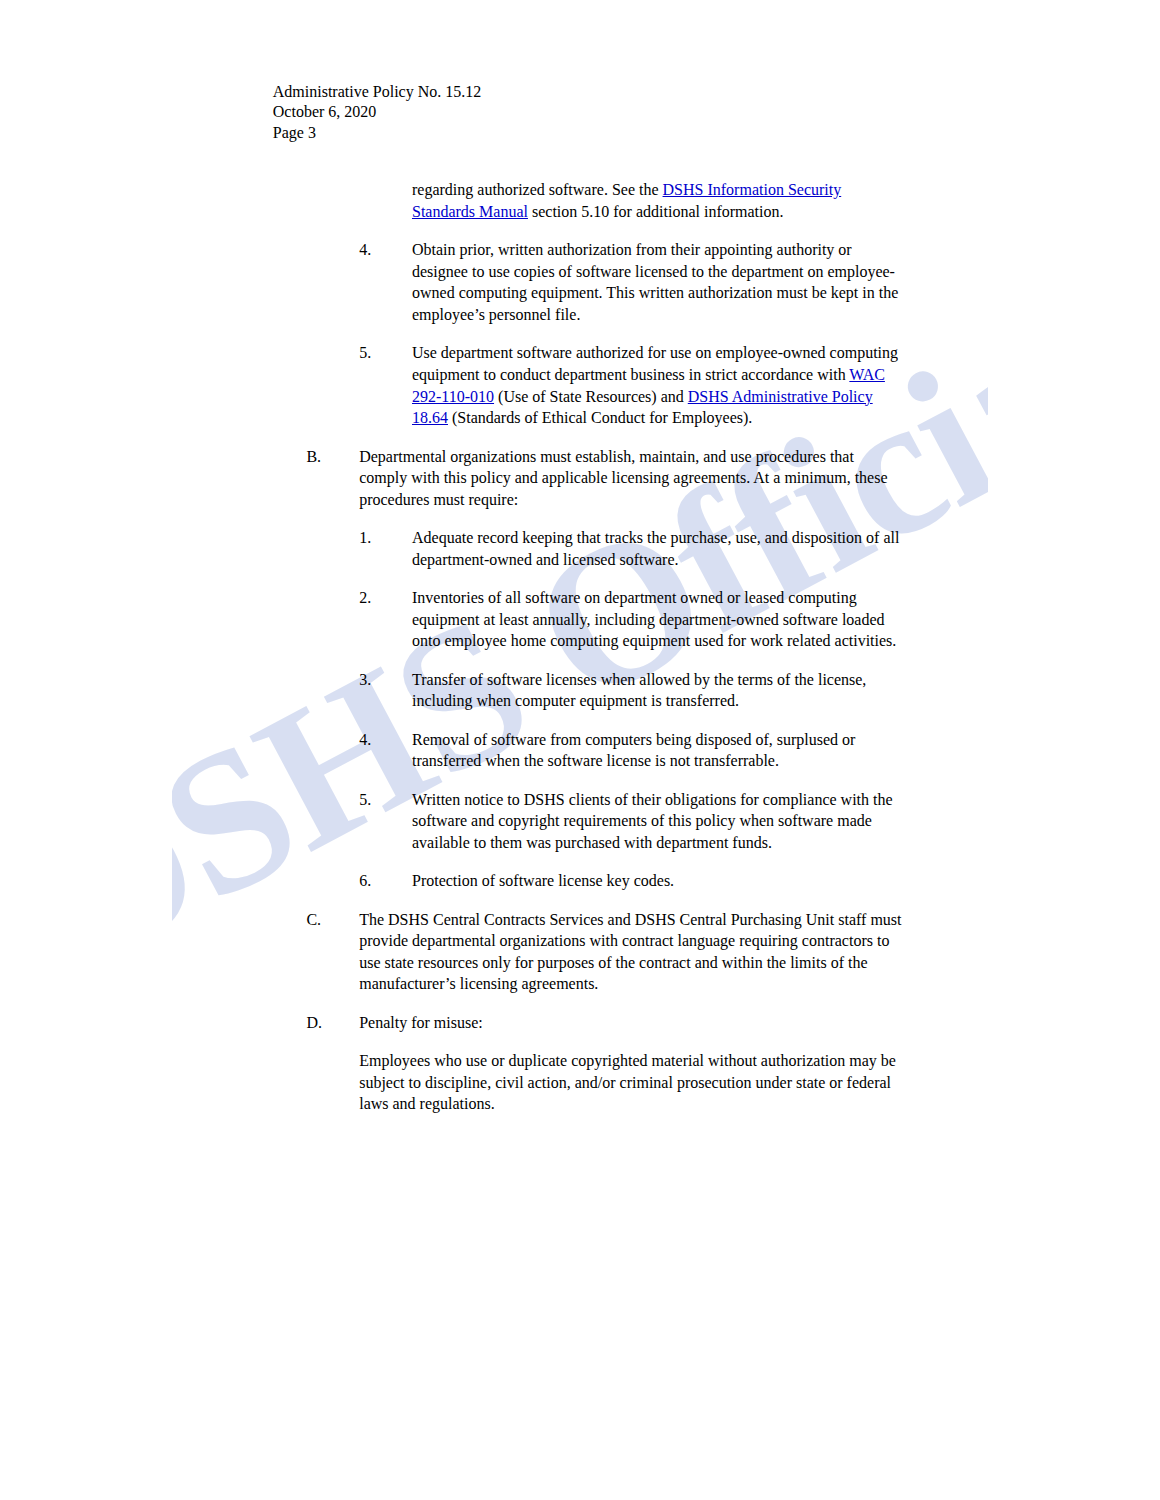DSHS Official
Administrative Policy No. 15.12
October 6, 2020
Page 3
regarding authorized software. See the DSHS Information Security Standards Manual section 5.10 for additional information.
4. Obtain prior, written authorization from their appointing authority or designee to use copies of software licensed to the department on employee-owned computing equipment. This written authorization must be kept in the employee’s personnel file.
5. Use department software authorized for use on employee-owned computing equipment to conduct department business in strict accordance with WAC 292-110-010 (Use of State Resources) and DSHS Administrative Policy 18.64 (Standards of Ethical Conduct for Employees).
B. Departmental organizations must establish, maintain, and use procedures that comply with this policy and applicable licensing agreements. At a minimum, these procedures must require:
1. Adequate record keeping that tracks the purchase, use, and disposition of all department-owned and licensed software.
2. Inventories of all software on department owned or leased computing equipment at least annually, including department-owned software loaded onto employee home computing equipment used for work related activities.
3. Transfer of software licenses when allowed by the terms of the license, including when computer equipment is transferred.
4. Removal of software from computers being disposed of, surplused or transferred when the software license is not transferrable.
5. Written notice to DSHS clients of their obligations for compliance with the software and copyright requirements of this policy when software made available to them was purchased with department funds.
6. Protection of software license key codes.
C. The DSHS Central Contracts Services and DSHS Central Purchasing Unit staff must provide departmental organizations with contract language requiring contractors to use state resources only for purposes of the contract and within the limits of the manufacturer’s licensing agreements.
D. Penalty for misuse:
Employees who use or duplicate copyrighted material without authorization may be subject to discipline, civil action, and/or criminal prosecution under state or federal laws and regulations.